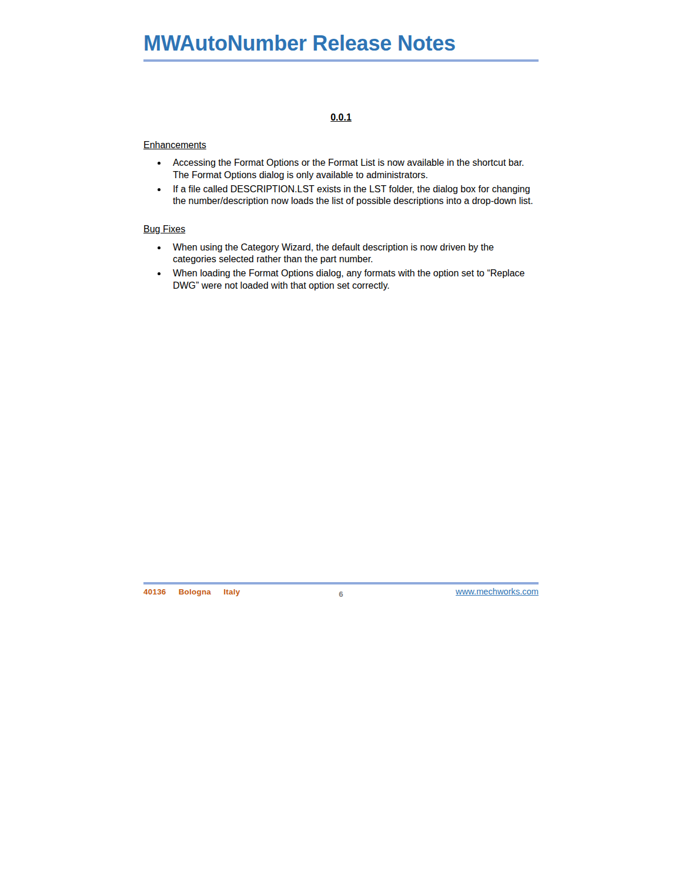MWAutoNumber Release Notes
0.0.1
Enhancements
Accessing the Format Options or the Format List is now available in the shortcut bar. The Format Options dialog is only available to administrators.
If a file called DESCRIPTION.LST exists in the LST folder, the dialog box for changing the number/description now loads the list of possible descriptions into a drop-down list.
Bug Fixes
When using the Category Wizard, the default description is now driven by the categories selected rather than the part number.
When loading the Format Options dialog, any formats with the option set to “Replace DWG” were not loaded with that option set correctly.
40136 Bologna Italy
www.mechworks.com
6